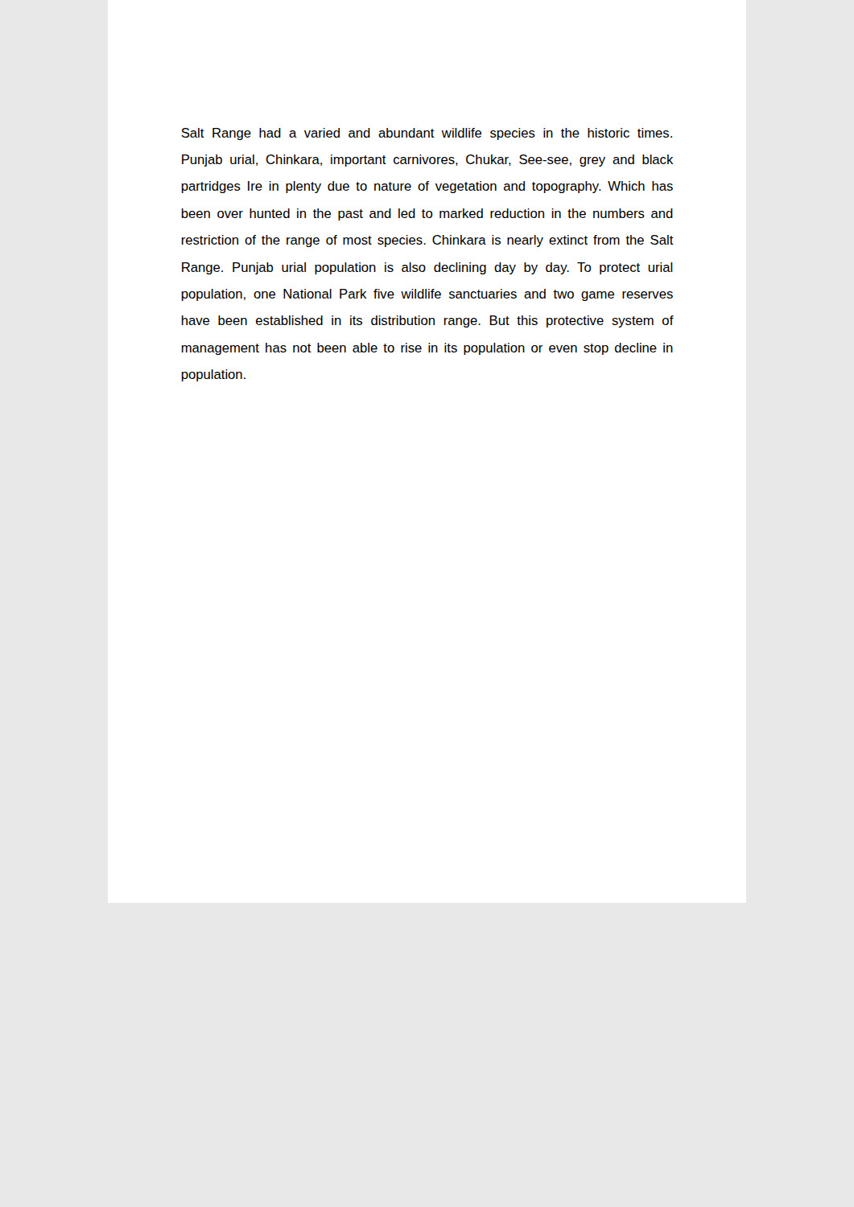Salt Range had a varied and abundant wildlife species in the historic times. Punjab urial, Chinkara, important carnivores, Chukar, See-see, grey and black partridges Ire in plenty due to nature of vegetation and topography. Which has been over hunted in the past and led to marked reduction in the numbers and restriction of the range of most species. Chinkara is nearly extinct from the Salt Range. Punjab urial population is also declining day by day. To protect urial population, one National Park five wildlife sanctuaries and two game reserves have been established in its distribution range. But this protective system of management has not been able to rise in its population or even stop decline in population.